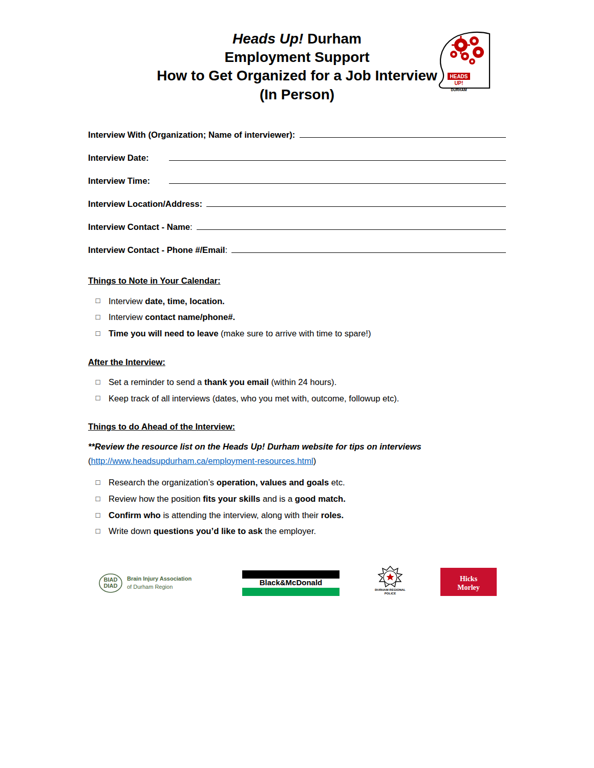HEADS UP! DURHAM
Heads Up! Durham
Employment Support
How to Get Organized for a Job Interview
(In Person)
Interview With (Organization; Name of interviewer):
Interview Date:
Interview Time:
Interview Location/Address:
Interview Contact - Name:
Interview Contact - Phone #/Email:
Things to Note in Your Calendar:
Interview date, time, location.
Interview contact name/phone#.
Time you will need to leave (make sure to arrive with time to spare!)
After the Interview:
Set a reminder to send a thank you email (within 24 hours).
Keep track of all interviews (dates, who you met with, outcome, followup etc).
Things to do Ahead of the Interview:
**Review the resource list on the Heads Up! Durham website for tips on interviews
(http://www.headsupdurham.ca/employment-resources.html)
Research the organization’s operation, values and goals etc.
Review how the position fits your skills and is a good match.
Confirm who is attending the interview, along with their roles.
Write down questions you’d like to ask the employer.
BIAD DIAD Brain Injury Association of Durham Region
Black&McDonald
DURHAM REGIONAL POLICE
Hicks Morley